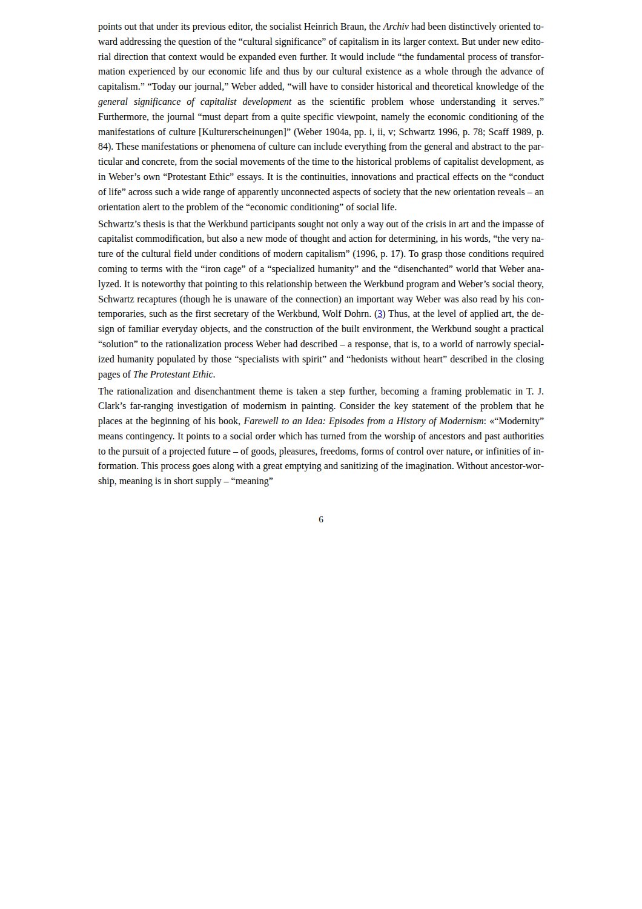points out that under its previous editor, the socialist Heinrich Braun, the Archiv had been distinctively oriented toward addressing the question of the “cultural significance” of capitalism in its larger context. But under new editorial direction that context would be expanded even further. It would include “the fundamental process of transformation experienced by our economic life and thus by our cultural existence as a whole through the advance of capitalism.” “Today our journal,” Weber added, “will have to consider historical and theoretical knowledge of the general significance of capitalist development as the scientific problem whose understanding it serves.” Furthermore, the journal “must depart from a quite specific viewpoint, namely the economic conditioning of the manifestations of culture [Kulturerscheinungen]” (Weber 1904a, pp. i, ii, v; Schwartz 1996, p. 78; Scaff 1989, p. 84). These manifestations or phenomena of culture can include everything from the general and abstract to the particular and concrete, from the social movements of the time to the historical problems of capitalist development, as in Weber’s own “Protestant Ethic” essays. It is the continuities, innovations and practical effects on the “conduct of life” across such a wide range of apparently unconnected aspects of society that the new orientation reveals – an orientation alert to the problem of the “economic conditioning” of social life.
Schwartz’s thesis is that the Werkbund participants sought not only a way out of the crisis in art and the impasse of capitalist commodification, but also a new mode of thought and action for determining, in his words, “the very nature of the cultural field under conditions of modern capitalism” (1996, p. 17). To grasp those conditions required coming to terms with the “iron cage” of a “specialized humanity” and the “disenchanted” world that Weber analyzed. It is noteworthy that pointing to this relationship between the Werkbund program and Weber’s social theory, Schwartz recaptures (though he is unaware of the connection) an important way Weber was also read by his contemporaries, such as the first secretary of the Werkbund, Wolf Dohrn. (3) Thus, at the level of applied art, the design of familiar everyday objects, and the construction of the built environment, the Werkbund sought a practical “solution” to the rationalization process Weber had described – a response, that is, to a world of narrowly specialized humanity populated by those “specialists with spirit” and “hedonists without heart” described in the closing pages of The Protestant Ethic.
The rationalization and disenchantment theme is taken a step further, becoming a framing problematic in T. J. Clark’s far-ranging investigation of modernism in painting. Consider the key statement of the problem that he places at the beginning of his book, Farewell to an Idea: Episodes from a History of Modernism: «“Modernity” means contingency. It points to a social order which has turned from the worship of ancestors and past authorities to the pursuit of a projected future – of goods, pleasures, freedoms, forms of control over nature, or infinities of information. This process goes along with a great emptying and sanitizing of the imagination. Without ancestor-worship, meaning is in short supply – “meaning”
6